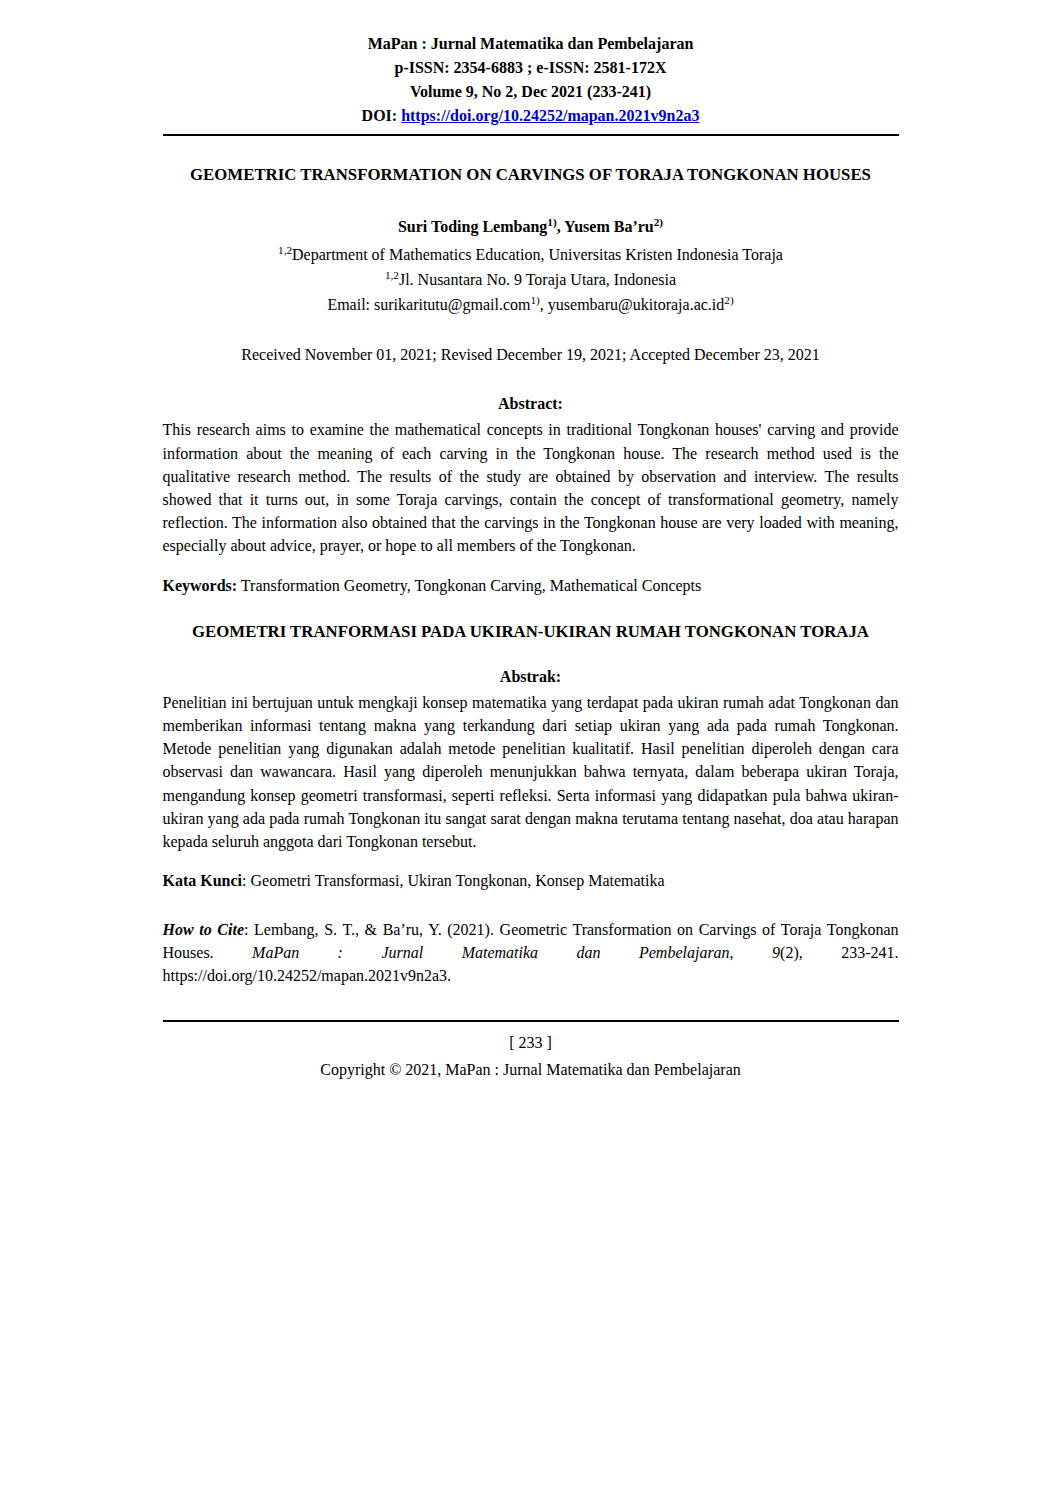MaPan : Jurnal Matematika dan Pembelajaran
p-ISSN: 2354-6883 ; e-ISSN: 2581-172X
Volume 9, No 2, Dec 2021 (233-241)
DOI: https://doi.org/10.24252/mapan.2021v9n2a3
Geometric Transformation on Carvings of Toraja Tongkonan Houses
Suri Toding Lembang1), Yusem Ba’ru2)
1,2Department of Mathematics Education, Universitas Kristen Indonesia Toraja
1,2Jl. Nusantara No. 9 Toraja Utara, Indonesia
Email: surikaritutu@gmail.com1), yusembaru@ukitoraja.ac.id2)
Received November 01, 2021; Revised December 19, 2021; Accepted December 23, 2021
Abstract:
This research aims to examine the mathematical concepts in traditional Tongkonan houses' carving and provide information about the meaning of each carving in the Tongkonan house. The research method used is the qualitative research method. The results of the study are obtained by observation and interview. The results showed that it turns out, in some Toraja carvings, contain the concept of transformational geometry, namely reflection. The information also obtained that the carvings in the Tongkonan house are very loaded with meaning, especially about advice, prayer, or hope to all members of the Tongkonan.
Keywords: Transformation Geometry, Tongkonan Carving, Mathematical Concepts
Geometri Tranformasi pada Ukiran-Ukiran Rumah Tongkonan Toraja
Abstrak:
Penelitian ini bertujuan untuk mengkaji konsep matematika yang terdapat pada ukiran rumah adat Tongkonan dan memberikan informasi tentang makna yang terkandung dari setiap ukiran yang ada pada rumah Tongkonan. Metode penelitian yang digunakan adalah metode penelitian kualitatif. Hasil penelitian diperoleh dengan cara observasi dan wawancara. Hasil yang diperoleh menunjukkan bahwa ternyata, dalam beberapa ukiran Toraja, mengandung konsep geometri transformasi, seperti refleksi. Serta informasi yang didapatkan pula bahwa ukiran-ukiran yang ada pada rumah Tongkonan itu sangat sarat dengan makna terutama tentang nasehat, doa atau harapan kepada seluruh anggota dari Tongkonan tersebut.
Kata Kunci: Geometri Transformasi, Ukiran Tongkonan, Konsep Matematika
How to Cite: Lembang, S. T., & Ba’ru, Y. (2021). Geometric Transformation on Carvings of Toraja Tongkonan Houses. MaPan : Jurnal Matematika dan Pembelajaran, 9(2), 233-241. https://doi.org/10.24252/mapan.2021v9n2a3.
[ 233 ]
Copyright © 2021, MaPan : Jurnal Matematika dan Pembelajaran